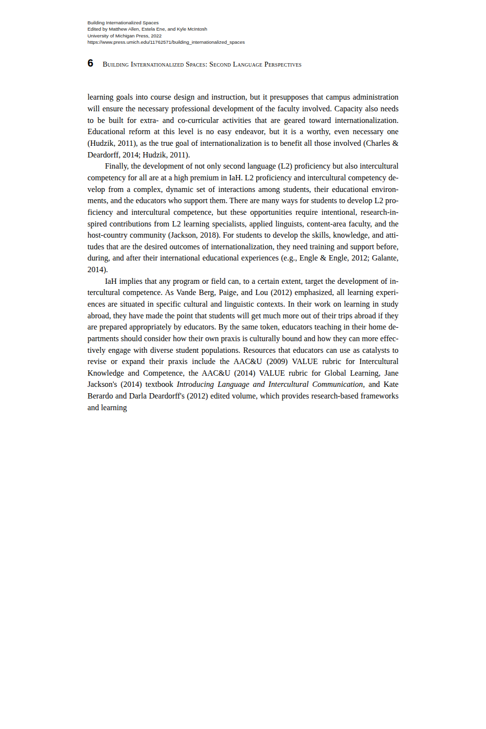Building Internationalized Spaces
Edited by Matthew Allen, Estela Ene, and Kyle McIntosh
University of Michigan Press, 2022
https://www.press.umich.edu/11762571/building_internationalized_spaces
6 Building Internationalized Spaces: Second Language Perspectives
learning goals into course design and instruction, but it presupposes that campus administration will ensure the necessary professional development of the faculty involved. Capacity also needs to be built for extra- and co-curricular activities that are geared toward internationalization. Educational reform at this level is no easy endeavor, but it is a worthy, even necessary one (Hudzik, 2011), as the true goal of internationalization is to benefit all those involved (Charles & Deardorff, 2014; Hudzik, 2011).
Finally, the development of not only second language (L2) proficiency but also intercultural competency for all are at a high premium in IaH. L2 proficiency and intercultural competency develop from a complex, dynamic set of interactions among students, their educational environments, and the educators who support them. There are many ways for students to develop L2 proficiency and intercultural competence, but these opportunities require intentional, research-inspired contributions from L2 learning specialists, applied linguists, content-area faculty, and the host-country community (Jackson, 2018). For students to develop the skills, knowledge, and attitudes that are the desired outcomes of internationalization, they need training and support before, during, and after their international educational experiences (e.g., Engle & Engle, 2012; Galante, 2014).
IaH implies that any program or field can, to a certain extent, target the development of intercultural competence. As Vande Berg, Paige, and Lou (2012) emphasized, all learning experiences are situated in specific cultural and linguistic contexts. In their work on learning in study abroad, they have made the point that students will get much more out of their trips abroad if they are prepared appropriately by educators. By the same token, educators teaching in their home departments should consider how their own praxis is culturally bound and how they can more effectively engage with diverse student populations. Resources that educators can use as catalysts to revise or expand their praxis include the AAC&U (2009) VALUE rubric for Intercultural Knowledge and Competence, the AAC&U (2014) VALUE rubric for Global Learning, Jane Jackson's (2014) textbook Introducing Language and Intercultural Communication, and Kate Berardo and Darla Deardorff's (2012) edited volume, which provides research-based frameworks and learning